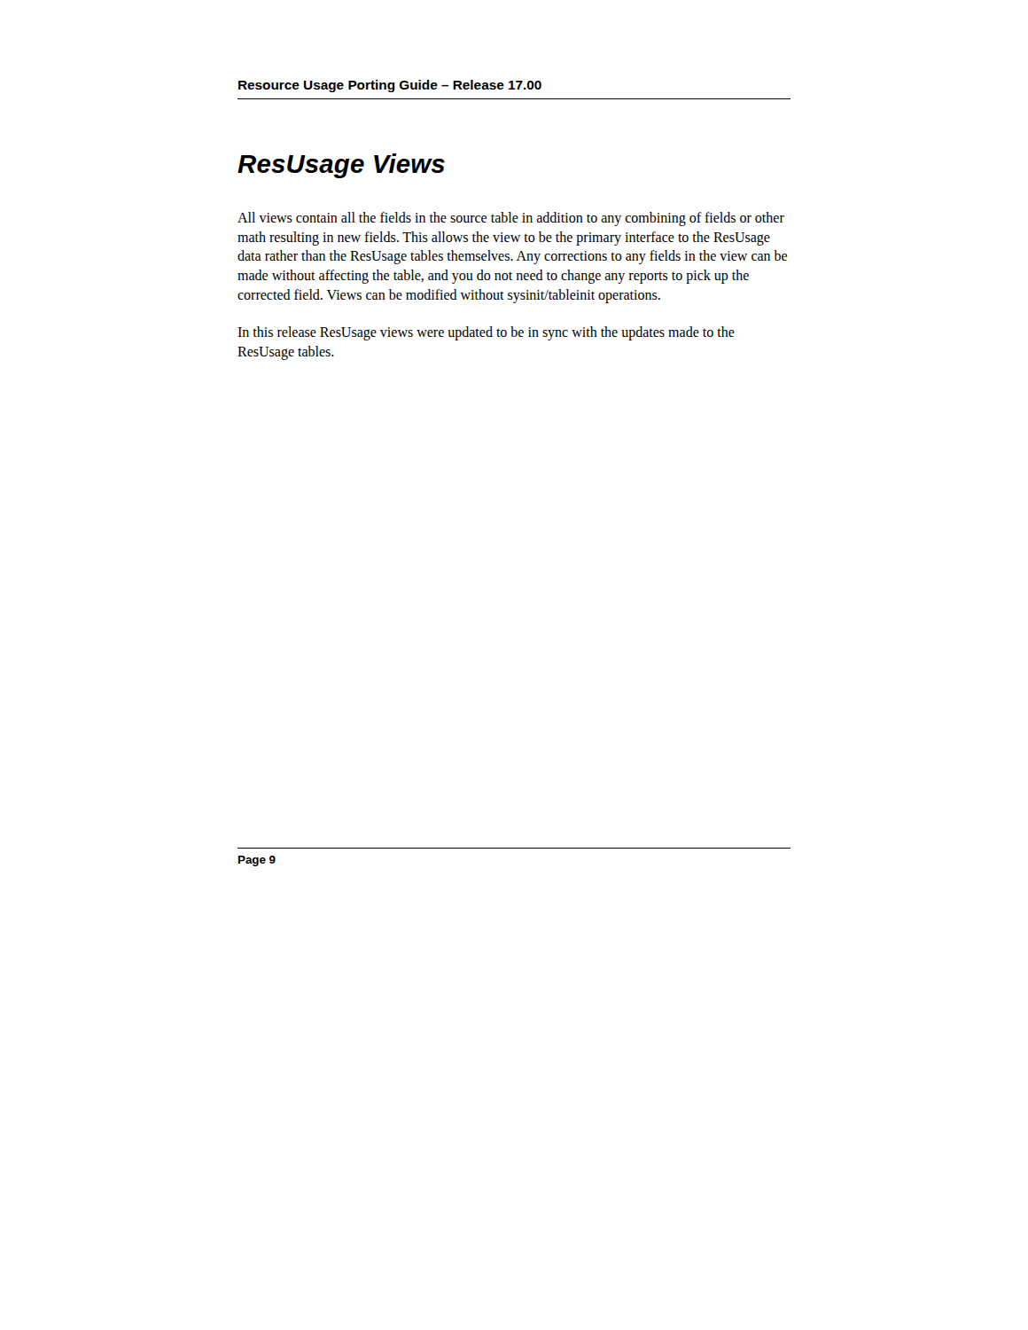Resource Usage Porting Guide – Release 17.00
ResUsage Views
All views contain all the fields in the source table in addition to any combining of fields or other math resulting in new fields. This allows the view to be the primary interface to the ResUsage data rather than the ResUsage tables themselves. Any corrections to any fields in the view can be made without affecting the table, and you do not need to change any reports to pick up the corrected field. Views can be modified without sysinit/tableinit operations.
In this release ResUsage views were updated to be in sync with the updates made to the ResUsage tables.
Page 9